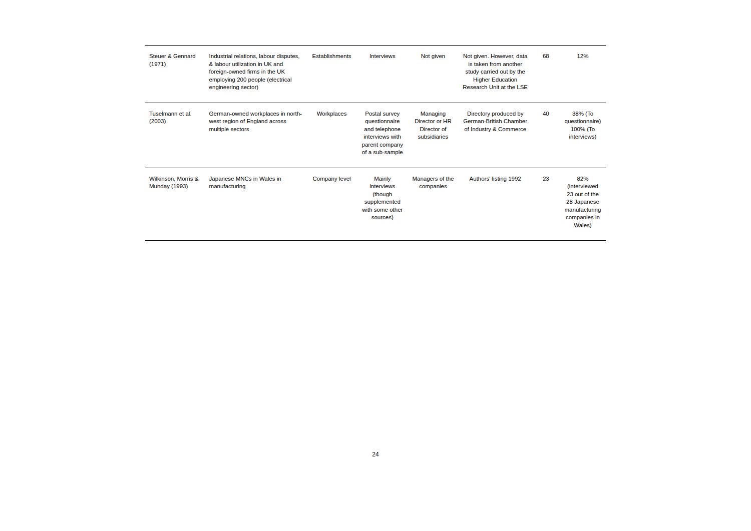| Steuer & Gennard (1971) | Industrial relations, labour disputes, & labour utilization in UK and foreign-owned firms in the UK employing 200 people (electrical engineering sector) | Establishments | Interviews | Not given | Not given. However, data is taken from another study carried out by the Higher Education Research Unit at the LSE | 68 | 12% |
| Tuselmann et al. (2003) | German-owned workplaces in north-west region of England across multiple sectors | Workplaces | Postal survey questionnaire and telephone interviews with parent company of a sub-sample | Managing Director or HR Director of subsidiaries | Directory produced by German-British Chamber of Industry & Commerce | 40 | 38% (To questionnaire) 100% (To interviews) |
| Wilkinson, Morris & Munday (1993) | Japanese MNCs in Wales in manufacturing | Company level | Mainly interviews (though supplemented with some other sources) | Managers of the companies | Authors' listing 1992 | 23 | 82% (interviewed 23 out of the 28 Japanese manufacturing companies in Wales) |
24